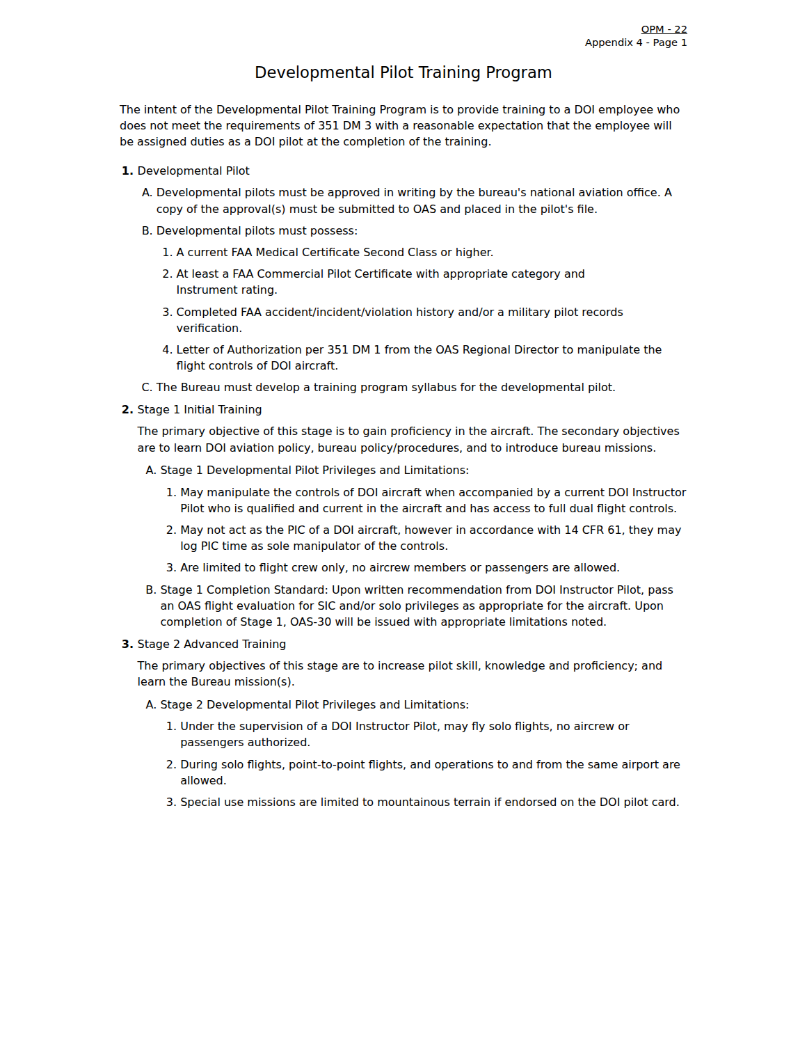OPM - 22
Appendix 4 - Page 1
Developmental Pilot Training Program
The intent of the Developmental Pilot Training Program is to provide training to a DOI employee who does not meet the requirements of 351 DM 3 with a reasonable expectation that the employee will be assigned duties as a DOI pilot at the completion of the training.
Developmental Pilot
Developmental pilots must be approved in writing by the bureau's national aviation office. A copy of the approval(s) must be submitted to OAS and placed in the pilot's file.
Developmental pilots must possess:
A current FAA Medical Certificate Second Class or higher.
At least a FAA Commercial Pilot Certificate with appropriate category and Instrument rating.
Completed FAA accident/incident/violation history and/or a military pilot records verification.
Letter of Authorization per 351 DM 1 from the OAS Regional Director to manipulate the flight controls of DOI aircraft.
The Bureau must develop a training program syllabus for the developmental pilot.
Stage 1 Initial Training
The primary objective of this stage is to gain proficiency in the aircraft. The secondary objectives are to learn DOI aviation policy, bureau policy/procedures, and to introduce bureau missions.
Stage 1 Developmental Pilot Privileges and Limitations:
May manipulate the controls of DOI aircraft when accompanied by a current DOI Instructor Pilot who is qualified and current in the aircraft and has access to full dual flight controls.
May not act as the PIC of a DOI aircraft, however in accordance with 14 CFR 61, they may log PIC time as sole manipulator of the controls.
Are limited to flight crew only, no aircrew members or passengers are allowed.
Stage 1 Completion Standard: Upon written recommendation from DOI Instructor Pilot, pass an OAS flight evaluation for SIC and/or solo privileges as appropriate for the aircraft. Upon completion of Stage 1, OAS-30 will be issued with appropriate limitations noted.
Stage 2 Advanced Training
The primary objectives of this stage are to increase pilot skill, knowledge and proficiency; and learn the Bureau mission(s).
Stage 2 Developmental Pilot Privileges and Limitations:
Under the supervision of a DOI Instructor Pilot, may fly solo flights, no aircrew or passengers authorized.
During solo flights, point-to-point flights, and operations to and from the same airport are allowed.
Special use missions are limited to mountainous terrain if endorsed on the DOI pilot card.